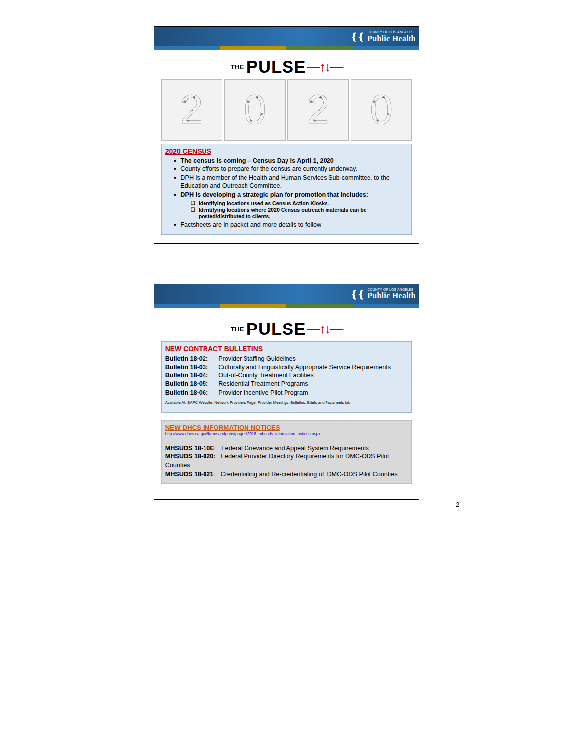❴❴ COUNTY OF LOS ANGELES Public Health
THE PULSE—↑↓—
2
0
2
0
2020 CENSUS
The census is coming – Census Day is April 1, 2020
County efforts to prepare for the census are currently underway.
DPH is a member of the Health and Human Services Sub-committee, to the Education and Outreach Committee.
DPH is developing a strategic plan for promotion that includes:
Identifying locations used as Census Action Kiosks.
Identifying locations where 2020 Census outreach materials can be posted/distributed to clients.
Factsheets are in packet and more details to follow
❴❴ COUNTY OF LOS ANGELES Public Health
THE PULSE—↑↓—
NEW CONTRACT BULLETINS
Bulletin 18-02: Provider Staffing Guidelines
Bulletin 18-03: Culturally and Linguistically Appropriate Service Requirements
Bulletin 18-04: Out-of-County Treatment Facilities
Bulletin 18-05: Residential Treatment Programs
Bulletin 18-06: Provider Incentive Pilot Program
Available At: SAPC Website, Network Providers Page, Provider Meetings, Bulletins, Briefs and Factsheets tab
NEW DHCS INFORMATION NOTICES
http://www.dhcs.ca.gov/formsandpubs/pages/2018_mhsuds_information_notices.aspx
MHSUDS 18-10E: Federal Grievance and Appeal System Requirements
MHSUDS 18-020: Federal Provider Directory Requirements for DMC-ODS Pilot Counties
MHSUDS 18-021: Credentialing and Re-credentialing of DMC-ODS Pilot Counties
2